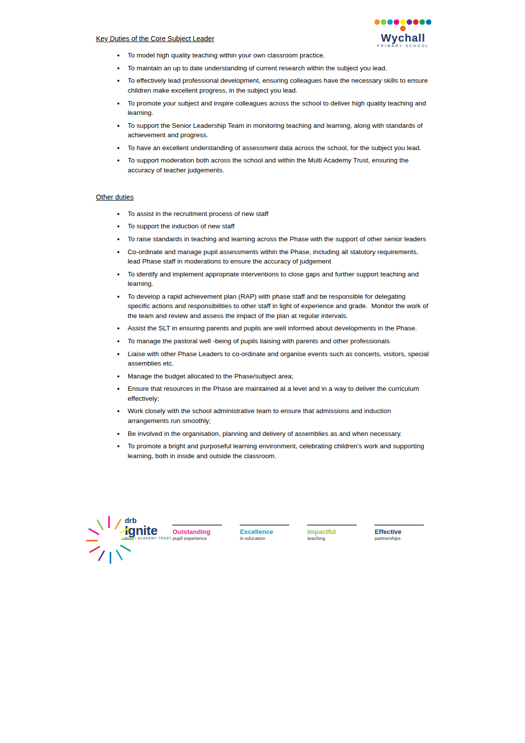Wychall
PRIMARY SCHOOL
Key Duties of the Core Subject Leader
To model high quality teaching within your own classroom practice.
To maintain an up to date understanding of current research within the subject you lead.
To effectively lead professional development, ensuring colleagues have the necessary skills to ensure children make excellent progress, in the subject you lead.
To promote your subject and inspire colleagues across the school to deliver high quality teaching and learning.
To support the Senior Leadership Team in monitoring teaching and learning, along with standards of achievement and progress.
To have an excellent understanding of assessment data across the school, for the subject you lead.
To support moderation both across the school and within the Multi Academy Trust, ensuring the accuracy of teacher judgements.
Other duties
To assist in the recruitment process of new staff
To support the induction of new staff
To raise standards in teaching and learning across the Phase with the support of other senior leaders
Co-ordinate and manage pupil assessments within the Phase, including all statutory requirements, lead Phase staff in moderations to ensure the accuracy of judgement
To identify and implement appropriate interventions to close gaps and further support teaching and learning.
To develop a rapid achievement plan (RAP) with phase staff and be responsible for delegating specific actions and responsibilities to other staff in light of experience and grade. Monitor the work of the team and review and assess the impact of the plan at regular intervals.
Assist the SLT in ensuring parents and pupils are well informed about developments in the Phase.
To manage the pastoral well -being of pupils liaising with parents and other professionals
Liaise with other Phase Leaders to co-ordinate and organise events such as concerts, visitors, special assemblies etc.
Manage the budget allocated to the Phase/subject area;
Ensure that resources in the Phase are maintained at a level and in a way to deliver the curriculum effectively;
Work closely with the school administrative team to ensure that admissions and induction arrangements run smoothly;
Be involved in the organisation, planning and delivery of assemblies as and when necessary.
To promote a bright and purposeful learning environment, celebrating children’s work and supporting learning, both in inside and outside the classroom.
drb
Ignite
MULTI ACADEMY TRUST
Outstanding
pupil experience
Excellence
in education
Impactful
teaching
Effective
partnerships